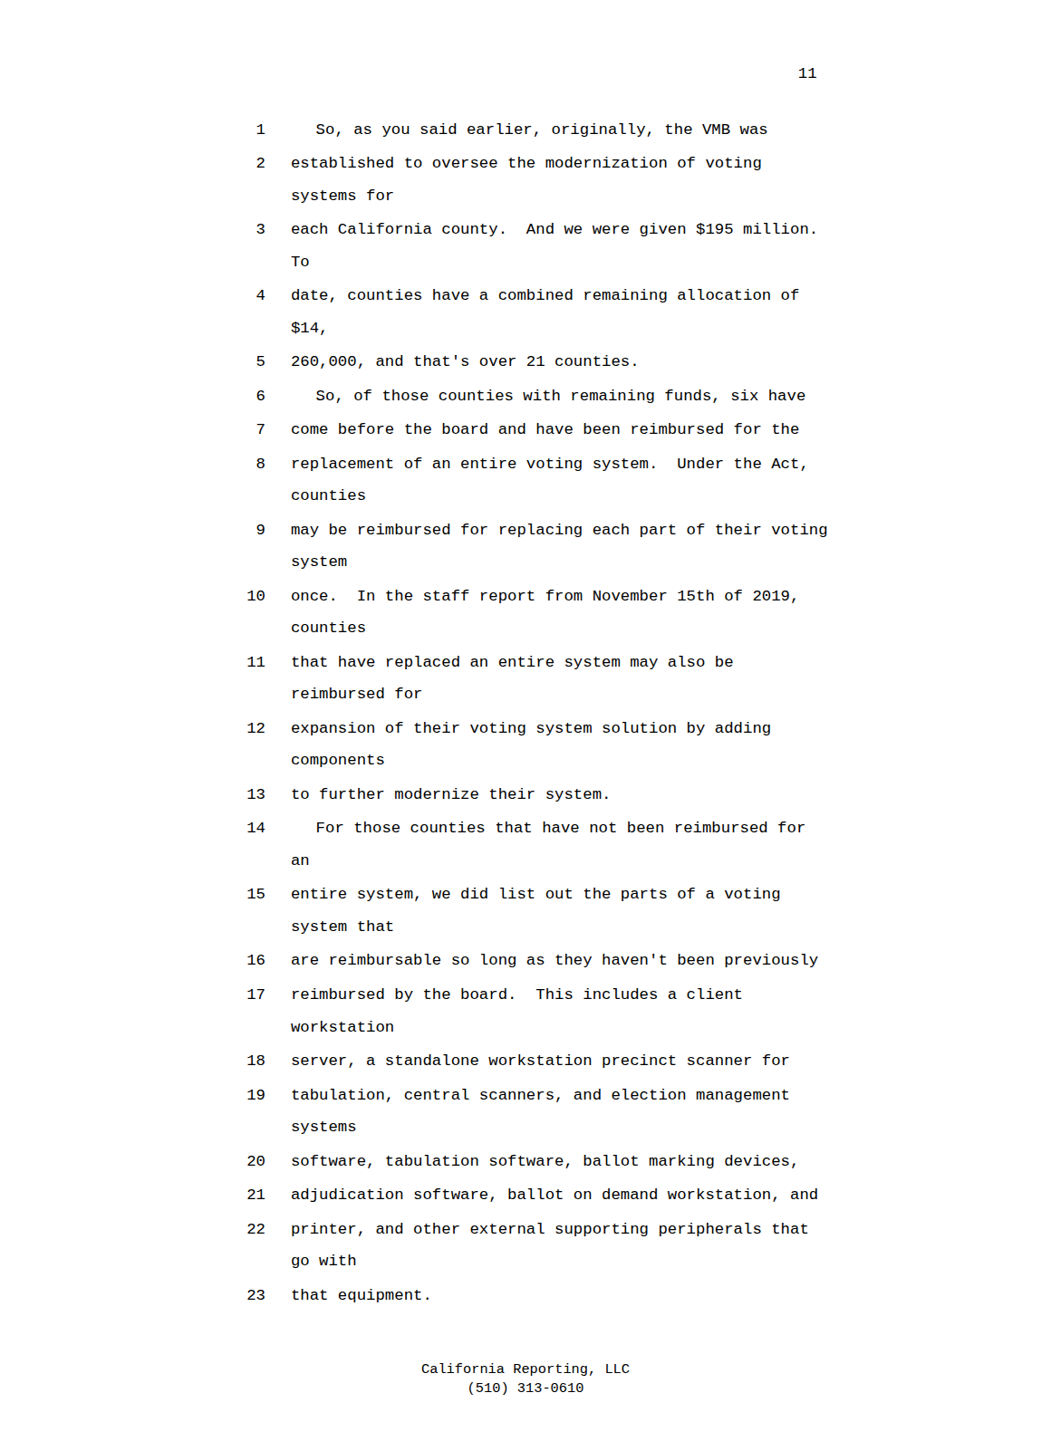11
| 1 | So, as you said earlier, originally, the VMB was |
| 2 | established to oversee the modernization of voting systems for |
| 3 | each California county. And we were given $195 million. To |
| 4 | date, counties have a combined remaining allocation of $14, |
| 5 | 260,000, and that's over 21 counties. |
| 6 | So, of those counties with remaining funds, six have |
| 7 | come before the board and have been reimbursed for the |
| 8 | replacement of an entire voting system. Under the Act, counties |
| 9 | may be reimbursed for replacing each part of their voting system |
| 10 | once. In the staff report from November 15th of 2019, counties |
| 11 | that have replaced an entire system may also be reimbursed for |
| 12 | expansion of their voting system solution by adding components |
| 13 | to further modernize their system. |
| 14 | For those counties that have not been reimbursed for an |
| 15 | entire system, we did list out the parts of a voting system that |
| 16 | are reimbursable so long as they haven't been previously |
| 17 | reimbursed by the board. This includes a client workstation |
| 18 | server, a standalone workstation precinct scanner for |
| 19 | tabulation, central scanners, and election management systems |
| 20 | software, tabulation software, ballot marking devices, |
| 21 | adjudication software, ballot on demand workstation, and |
| 22 | printer, and other external supporting peripherals that go with |
| 23 | that equipment. |
California Reporting, LLC
(510) 313-0610